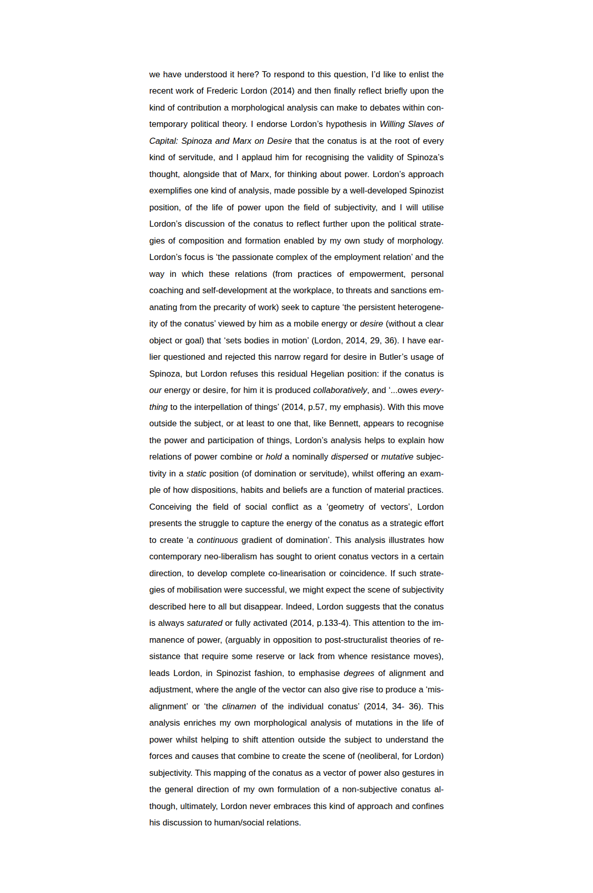we have understood it here? To respond to this question, I’d like to enlist the recent work of Frederic Lordon (2014) and then finally reflect briefly upon the kind of contribution a morphological analysis can make to debates within contemporary political theory. I endorse Lordon’s hypothesis in Willing Slaves of Capital: Spinoza and Marx on Desire that the conatus is at the root of every kind of servitude, and I applaud him for recognising the validity of Spinoza’s thought, alongside that of Marx, for thinking about power. Lordon’s approach exemplifies one kind of analysis, made possible by a well-developed Spinozist position, of the life of power upon the field of subjectivity, and I will utilise Lordon’s discussion of the conatus to reflect further upon the political strategies of composition and formation enabled by my own study of morphology. Lordon’s focus is ‘the passionate complex of the employment relation’ and the way in which these relations (from practices of empowerment, personal coaching and self-development at the workplace, to threats and sanctions emanating from the precarity of work) seek to capture ‘the persistent heterogeneity of the conatus’ viewed by him as a mobile energy or desire (without a clear object or goal) that ‘sets bodies in motion’ (Lordon, 2014, 29, 36). I have earlier questioned and rejected this narrow regard for desire in Butler’s usage of Spinoza, but Lordon refuses this residual Hegelian position: if the conatus is our energy or desire, for him it is produced collaboratively, and ‘...owes everything to the interpellation of things’ (2014, p.57, my emphasis). With this move outside the subject, or at least to one that, like Bennett, appears to recognise the power and participation of things, Lordon’s analysis helps to explain how relations of power combine or hold a nominally dispersed or mutative subjectivity in a static position (of domination or servitude), whilst offering an example of how dispositions, habits and beliefs are a function of material practices. Conceiving the field of social conflict as a ‘geometry of vectors’, Lordon presents the struggle to capture the energy of the conatus as a strategic effort to create ‘a continuous gradient of domination’. This analysis illustrates how contemporary neo-liberalism has sought to orient conatus vectors in a certain direction, to develop complete co-linearisation or coincidence. If such strategies of mobilisation were successful, we might expect the scene of subjectivity described here to all but disappear. Indeed, Lordon suggests that the conatus is always saturated or fully activated (2014, p.133-4). This attention to the immanence of power, (arguably in opposition to post-structuralist theories of resistance that require some reserve or lack from whence resistance moves), leads Lordon, in Spinozist fashion, to emphasise degrees of alignment and adjustment, where the angle of the vector can also give rise to produce a ‘misalignment’ or ‘the clinamen of the individual conatus’ (2014, 34- 36). This analysis enriches my own morphological analysis of mutations in the life of power whilst helping to shift attention outside the subject to understand the forces and causes that combine to create the scene of (neoliberal, for Lordon) subjectivity. This mapping of the conatus as a vector of power also gestures in the general direction of my own formulation of a non-subjective conatus although, ultimately, Lordon never embraces this kind of approach and confines his discussion to human/social relations.